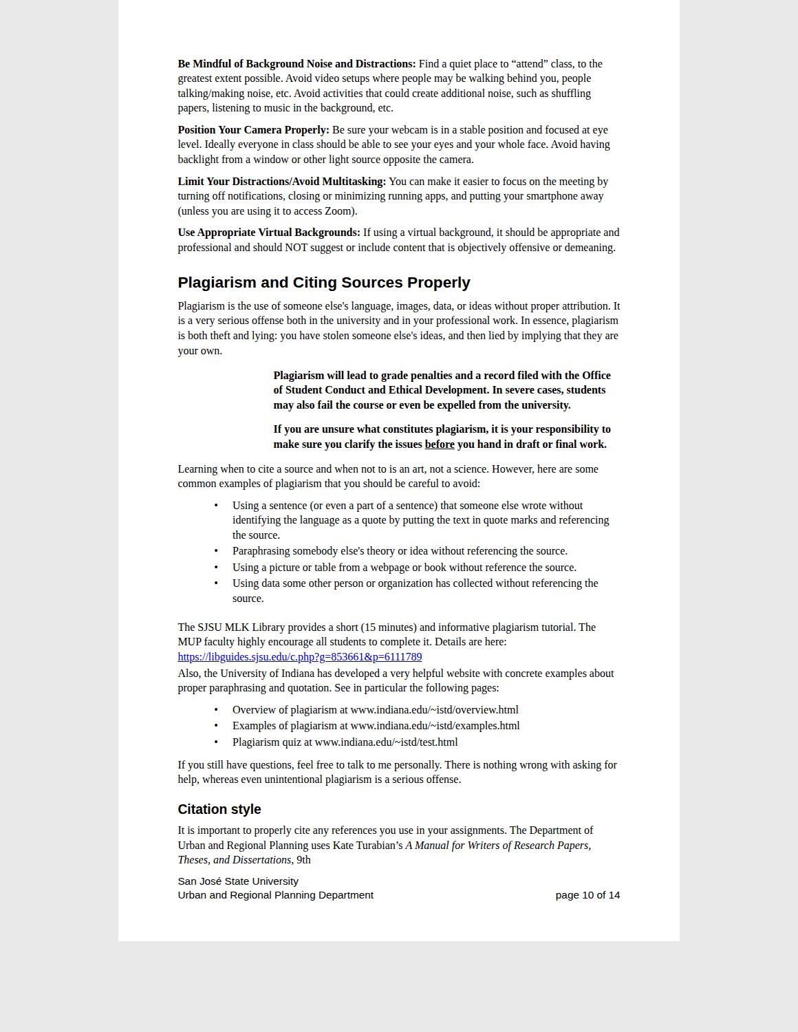Be Mindful of Background Noise and Distractions: Find a quiet place to “attend” class, to the greatest extent possible. Avoid video setups where people may be walking behind you, people talking/making noise, etc. Avoid activities that could create additional noise, such as shuffling papers, listening to music in the background, etc.
Position Your Camera Properly: Be sure your webcam is in a stable position and focused at eye level. Ideally everyone in class should be able to see your eyes and your whole face. Avoid having backlight from a window or other light source opposite the camera.
Limit Your Distractions/Avoid Multitasking: You can make it easier to focus on the meeting by turning off notifications, closing or minimizing running apps, and putting your smartphone away (unless you are using it to access Zoom).
Use Appropriate Virtual Backgrounds: If using a virtual background, it should be appropriate and professional and should NOT suggest or include content that is objectively offensive or demeaning.
Plagiarism and Citing Sources Properly
Plagiarism is the use of someone else's language, images, data, or ideas without proper attribution. It is a very serious offense both in the university and in your professional work. In essence, plagiarism is both theft and lying: you have stolen someone else's ideas, and then lied by implying that they are your own.
Plagiarism will lead to grade penalties and a record filed with the Office of Student Conduct and Ethical Development. In severe cases, students may also fail the course or even be expelled from the university.
If you are unsure what constitutes plagiarism, it is your responsibility to make sure you clarify the issues before you hand in draft or final work.
Learning when to cite a source and when not to is an art, not a science. However, here are some common examples of plagiarism that you should be careful to avoid:
Using a sentence (or even a part of a sentence) that someone else wrote without identifying the language as a quote by putting the text in quote marks and referencing the source.
Paraphrasing somebody else's theory or idea without referencing the source.
Using a picture or table from a webpage or book without reference the source.
Using data some other person or organization has collected without referencing the source.
The SJSU MLK Library provides a short (15 minutes) and informative plagiarism tutorial. The MUP faculty highly encourage all students to complete it. Details are here:
https://libguides.sjsu.edu/c.php?g=853661&p=6111789
Also, the University of Indiana has developed a very helpful website with concrete examples about proper paraphrasing and quotation. See in particular the following pages:
Overview of plagiarism at www.indiana.edu/~istd/overview.html
Examples of plagiarism at www.indiana.edu/~istd/examples.html
Plagiarism quiz at www.indiana.edu/~istd/test.html
If you still have questions, feel free to talk to me personally. There is nothing wrong with asking for help, whereas even unintentional plagiarism is a serious offense.
Citation style
It is important to properly cite any references you use in your assignments. The Department of Urban and Regional Planning uses Kate Turabian’s A Manual for Writers of Research Papers, Theses, and Dissertations, 9th
San José State University
Urban and Regional Planning Department page 10 of 14